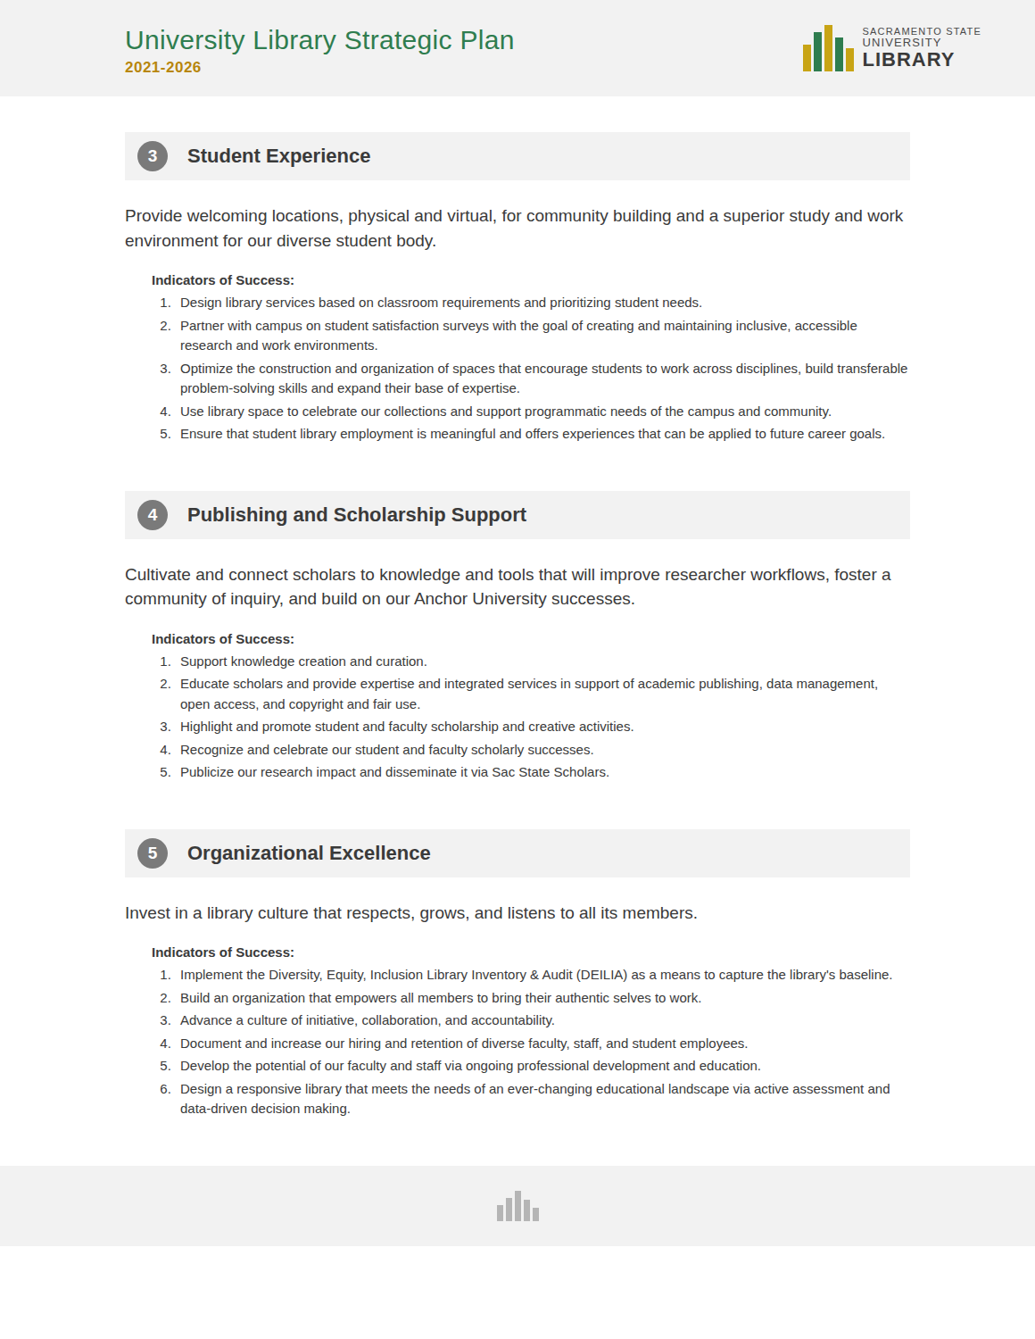University Library Strategic Plan
2021-2026
SACRAMENTO STATE
UNIVERSITY
LIBRARY
3
Student Experience
Provide welcoming locations, physical and virtual, for community building and a superior study and work environment for our diverse student body.
Indicators of Success:
Design library services based on classroom requirements and prioritizing student needs.
Partner with campus on student satisfaction surveys with the goal of creating and maintaining inclusive, accessible research and work environments.
Optimize the construction and organization of spaces that encourage students to work across disciplines, build transferable problem-solving skills and expand their base of expertise.
Use library space to celebrate our collections and support programmatic needs of the campus and community.
Ensure that student library employment is meaningful and offers experiences that can be applied to future career goals.
4
Publishing and Scholarship Support
Cultivate and connect scholars to knowledge and tools that will improve researcher workflows, foster a community of inquiry, and build on our Anchor University successes.
Indicators of Success:
Support knowledge creation and curation.
Educate scholars and provide expertise and integrated services in support of academic publishing, data management, open access, and copyright and fair use.
Highlight and promote student and faculty scholarship and creative activities.
Recognize and celebrate our student and faculty scholarly successes.
Publicize our research impact and disseminate it via Sac State Scholars.
5
Organizational Excellence
Invest in a library culture that respects, grows, and listens to all its members.
Indicators of Success:
Implement the Diversity, Equity, Inclusion Library Inventory & Audit (DEILIA) as a means to capture the library's baseline.
Build an organization that empowers all members to bring their authentic selves to work.
Advance a culture of initiative, collaboration, and accountability.
Document and increase our hiring and retention of diverse faculty, staff, and student employees.
Develop the potential of our faculty and staff via ongoing professional development and education.
Design a responsive library that meets the needs of an ever-changing educational landscape via active assessment and data-driven decision making.